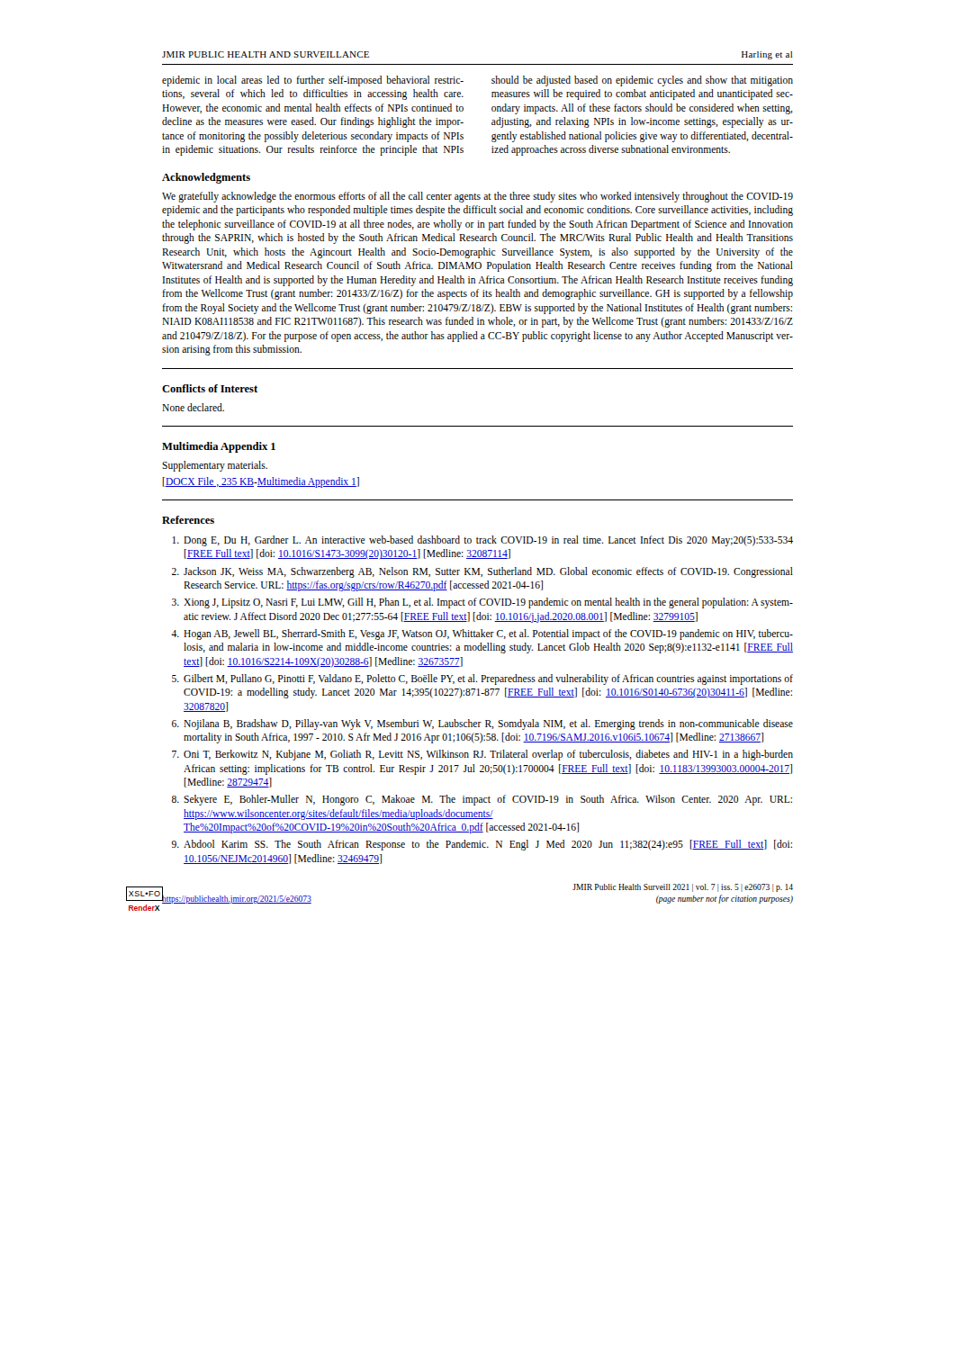JMIR PUBLIC HEALTH AND SURVEILLANCE
Harling et al
epidemic in local areas led to further self-imposed behavioral restrictions, several of which led to difficulties in accessing health care. However, the economic and mental health effects of NPIs continued to decline as the measures were eased. Our findings highlight the importance of monitoring the possibly deleterious secondary impacts of NPIs in epidemic situations. Our results reinforce the principle that NPIs should be adjusted based on epidemic cycles and show that mitigation measures will be required to combat anticipated and unanticipated secondary impacts. All of these factors should be considered when setting, adjusting, and relaxing NPIs in low-income settings, especially as urgently established national policies give way to differentiated, decentralized approaches across diverse subnational environments.
Acknowledgments
We gratefully acknowledge the enormous efforts of all the call center agents at the three study sites who worked intensively throughout the COVID-19 epidemic and the participants who responded multiple times despite the difficult social and economic conditions. Core surveillance activities, including the telephonic surveillance of COVID-19 at all three nodes, are wholly or in part funded by the South African Department of Science and Innovation through the SAPRIN, which is hosted by the South African Medical Research Council. The MRC/Wits Rural Public Health and Health Transitions Research Unit, which hosts the Agincourt Health and Socio-Demographic Surveillance System, is also supported by the University of the Witwatersrand and Medical Research Council of South Africa. DIMAMO Population Health Research Centre receives funding from the National Institutes of Health and is supported by the Human Heredity and Health in Africa Consortium. The African Health Research Institute receives funding from the Wellcome Trust (grant number: 201433/Z/16/Z) for the aspects of its health and demographic surveillance. GH is supported by a fellowship from the Royal Society and the Wellcome Trust (grant number: 210479/Z/18/Z). EBW is supported by the National Institutes of Health (grant numbers: NIAID K08AI118538 and FIC R21TW011687). This research was funded in whole, or in part, by the Wellcome Trust (grant numbers: 201433/Z/16/Z and 210479/Z/18/Z). For the purpose of open access, the author has applied a CC-BY public copyright license to any Author Accepted Manuscript version arising from this submission.
Conflicts of Interest
None declared.
Multimedia Appendix 1
Supplementary materials.
[DOCX File , 235 KB-Multimedia Appendix 1]
References
Dong E, Du H, Gardner L. An interactive web-based dashboard to track COVID-19 in real time. Lancet Infect Dis 2020 May;20(5):533-534 [FREE Full text] [doi: 10.1016/S1473-3099(20)30120-1] [Medline: 32087114]
Jackson JK, Weiss MA, Schwarzenberg AB, Nelson RM, Sutter KM, Sutherland MD. Global economic effects of COVID-19. Congressional Research Service. URL: https://fas.org/sgp/crs/row/R46270.pdf [accessed 2021-04-16]
Xiong J, Lipsitz O, Nasri F, Lui LMW, Gill H, Phan L, et al. Impact of COVID-19 pandemic on mental health in the general population: A systematic review. J Affect Disord 2020 Dec 01;277:55-64 [FREE Full text] [doi: 10.1016/j.jad.2020.08.001] [Medline: 32799105]
Hogan AB, Jewell BL, Sherrard-Smith E, Vesga JF, Watson OJ, Whittaker C, et al. Potential impact of the COVID-19 pandemic on HIV, tuberculosis, and malaria in low-income and middle-income countries: a modelling study. Lancet Glob Health 2020 Sep;8(9):e1132-e1141 [FREE Full text] [doi: 10.1016/S2214-109X(20)30288-6] [Medline: 32673577]
Gilbert M, Pullano G, Pinotti F, Valdano E, Poletto C, Boëlle PY, et al. Preparedness and vulnerability of African countries against importations of COVID-19: a modelling study. Lancet 2020 Mar 14;395(10227):871-877 [FREE Full text] [doi: 10.1016/S0140-6736(20)30411-6] [Medline: 32087820]
Nojilana B, Bradshaw D, Pillay-van Wyk V, Msemburi W, Laubscher R, Somdyala NIM, et al. Emerging trends in non-communicable disease mortality in South Africa, 1997 - 2010. S Afr Med J 2016 Apr 01;106(5):58. [doi: 10.7196/SAMJ.2016.v106i5.10674] [Medline: 27138667]
Oni T, Berkowitz N, Kubjane M, Goliath R, Levitt NS, Wilkinson RJ. Trilateral overlap of tuberculosis, diabetes and HIV-1 in a high-burden African setting: implications for TB control. Eur Respir J 2017 Jul 20;50(1):1700004 [FREE Full text] [doi: 10.1183/13993003.00004-2017] [Medline: 28729474]
Sekyere E, Bohler-Muller N, Hongoro C, Makoae M. The impact of COVID-19 in South Africa. Wilson Center. 2020 Apr. URL: https://www.wilsoncenter.org/sites/default/files/media/uploads/documents/
The%20Impact%20of%20COVID-19%20in%20South%20Africa_0.pdf [accessed 2021-04-16]
Abdool Karim SS. The South African Response to the Pandemic. N Engl J Med 2020 Jun 11;382(24):e95 [FREE Full text] [doi: 10.1056/NEJMc2014960] [Medline: 32469479]
https://publichealth.jmir.org/2021/5/e26073
JMIR Public Health Surveill 2021 | vol. 7 | iss. 5 | e26073 | p. 14
(page number not for citation purposes)
XSL•FO
Render X